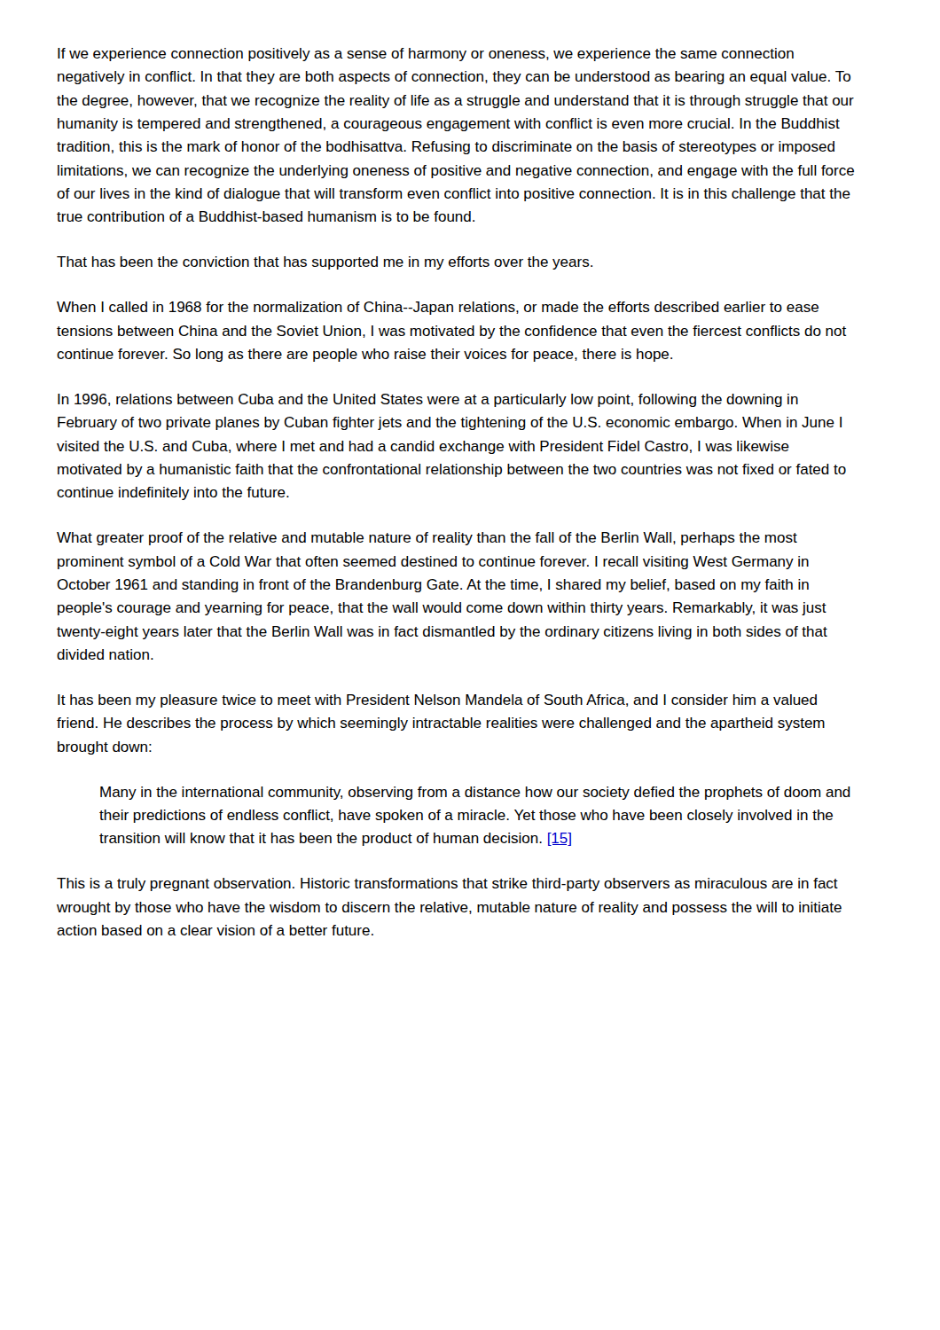If we experience connection positively as a sense of harmony or oneness, we experience the same connection negatively in conflict. In that they are both aspects of connection, they can be understood as bearing an equal value. To the degree, however, that we recognize the reality of life as a struggle and understand that it is through struggle that our humanity is tempered and strengthened, a courageous engagement with conflict is even more crucial. In the Buddhist tradition, this is the mark of honor of the bodhisattva. Refusing to discriminate on the basis of stereotypes or imposed limitations, we can recognize the underlying oneness of positive and negative connection, and engage with the full force of our lives in the kind of dialogue that will transform even conflict into positive connection. It is in this challenge that the true contribution of a Buddhist-based humanism is to be found.
That has been the conviction that has supported me in my efforts over the years.
When I called in 1968 for the normalization of China--Japan relations, or made the efforts described earlier to ease tensions between China and the Soviet Union, I was motivated by the confidence that even the fiercest conflicts do not continue forever. So long as there are people who raise their voices for peace, there is hope.
In 1996, relations between Cuba and the United States were at a particularly low point, following the downing in February of two private planes by Cuban fighter jets and the tightening of the U.S. economic embargo. When in June I visited the U.S. and Cuba, where I met and had a candid exchange with President Fidel Castro, I was likewise motivated by a humanistic faith that the confrontational relationship between the two countries was not fixed or fated to continue indefinitely into the future.
What greater proof of the relative and mutable nature of reality than the fall of the Berlin Wall, perhaps the most prominent symbol of a Cold War that often seemed destined to continue forever. I recall visiting West Germany in October 1961 and standing in front of the Brandenburg Gate. At the time, I shared my belief, based on my faith in people's courage and yearning for peace, that the wall would come down within thirty years. Remarkably, it was just twenty-eight years later that the Berlin Wall was in fact dismantled by the ordinary citizens living in both sides of that divided nation.
It has been my pleasure twice to meet with President Nelson Mandela of South Africa, and I consider him a valued friend. He describes the process by which seemingly intractable realities were challenged and the apartheid system brought down:
Many in the international community, observing from a distance how our society defied the prophets of doom and their predictions of endless conflict, have spoken of a miracle. Yet those who have been closely involved in the transition will know that it has been the product of human decision. [15]
This is a truly pregnant observation. Historic transformations that strike third-party observers as miraculous are in fact wrought by those who have the wisdom to discern the relative, mutable nature of reality and possess the will to initiate action based on a clear vision of a better future.